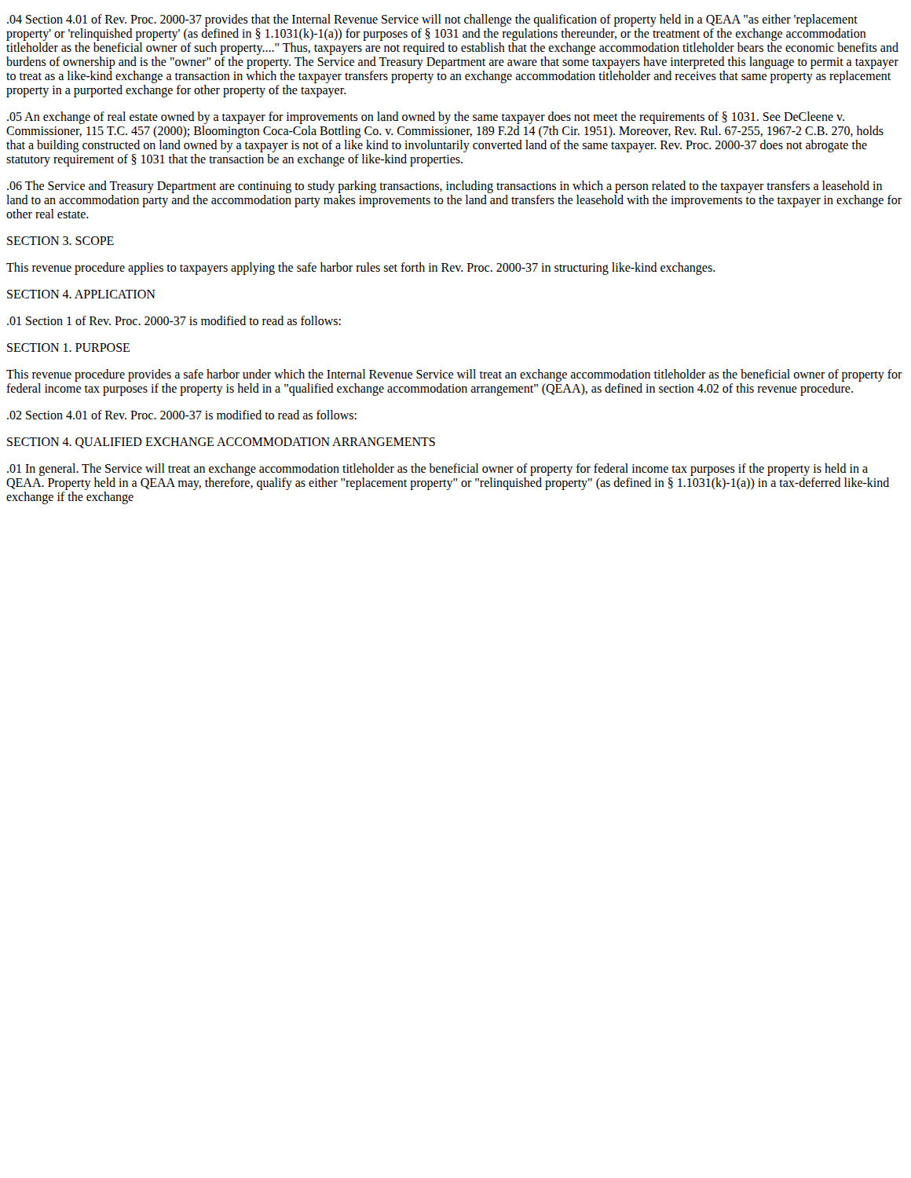.04 Section 4.01 of Rev. Proc. 2000-37 provides that the Internal Revenue Service will not challenge the qualification of property held in a QEAA "as either 'replacement property' or 'relinquished property' (as defined in § 1.1031(k)-1(a)) for purposes of § 1031 and the regulations thereunder, or the treatment of the exchange accommodation titleholder as the beneficial owner of such property...." Thus, taxpayers are not required to establish that the exchange accommodation titleholder bears the economic benefits and burdens of ownership and is the "owner" of the property. The Service and Treasury Department are aware that some taxpayers have interpreted this language to permit a taxpayer to treat as a like-kind exchange a transaction in which the taxpayer transfers property to an exchange accommodation titleholder and receives that same property as replacement property in a purported exchange for other property of the taxpayer.
.05 An exchange of real estate owned by a taxpayer for improvements on land owned by the same taxpayer does not meet the requirements of § 1031. See DeCleene v. Commissioner, 115 T.C. 457 (2000); Bloomington Coca-Cola Bottling Co. v. Commissioner, 189 F.2d 14 (7th Cir. 1951). Moreover, Rev. Rul. 67-255, 1967-2 C.B. 270, holds that a building constructed on land owned by a taxpayer is not of a like kind to involuntarily converted land of the same taxpayer. Rev. Proc. 2000-37 does not abrogate the statutory requirement of § 1031 that the transaction be an exchange of like-kind properties.
.06 The Service and Treasury Department are continuing to study parking transactions, including transactions in which a person related to the taxpayer transfers a leasehold in land to an accommodation party and the accommodation party makes improvements to the land and transfers the leasehold with the improvements to the taxpayer in exchange for other real estate.
SECTION 3. SCOPE
This revenue procedure applies to taxpayers applying the safe harbor rules set forth in Rev. Proc. 2000-37 in structuring like-kind exchanges.
SECTION 4. APPLICATION
.01 Section 1 of Rev. Proc. 2000-37 is modified to read as follows:
SECTION 1. PURPOSE
This revenue procedure provides a safe harbor under which the Internal Revenue Service will treat an exchange accommodation titleholder as the beneficial owner of property for federal income tax purposes if the property is held in a "qualified exchange accommodation arrangement" (QEAA), as defined in section 4.02 of this revenue procedure.
.02 Section 4.01 of Rev. Proc. 2000-37 is modified to read as follows:
SECTION 4. QUALIFIED EXCHANGE ACCOMMODATION ARRANGEMENTS
.01 In general. The Service will treat an exchange accommodation titleholder as the beneficial owner of property for federal income tax purposes if the property is held in a QEAA. Property held in a QEAA may, therefore, qualify as either "replacement property" or "relinquished property" (as defined in § 1.1031(k)-1(a)) in a tax-deferred like-kind exchange if the exchange